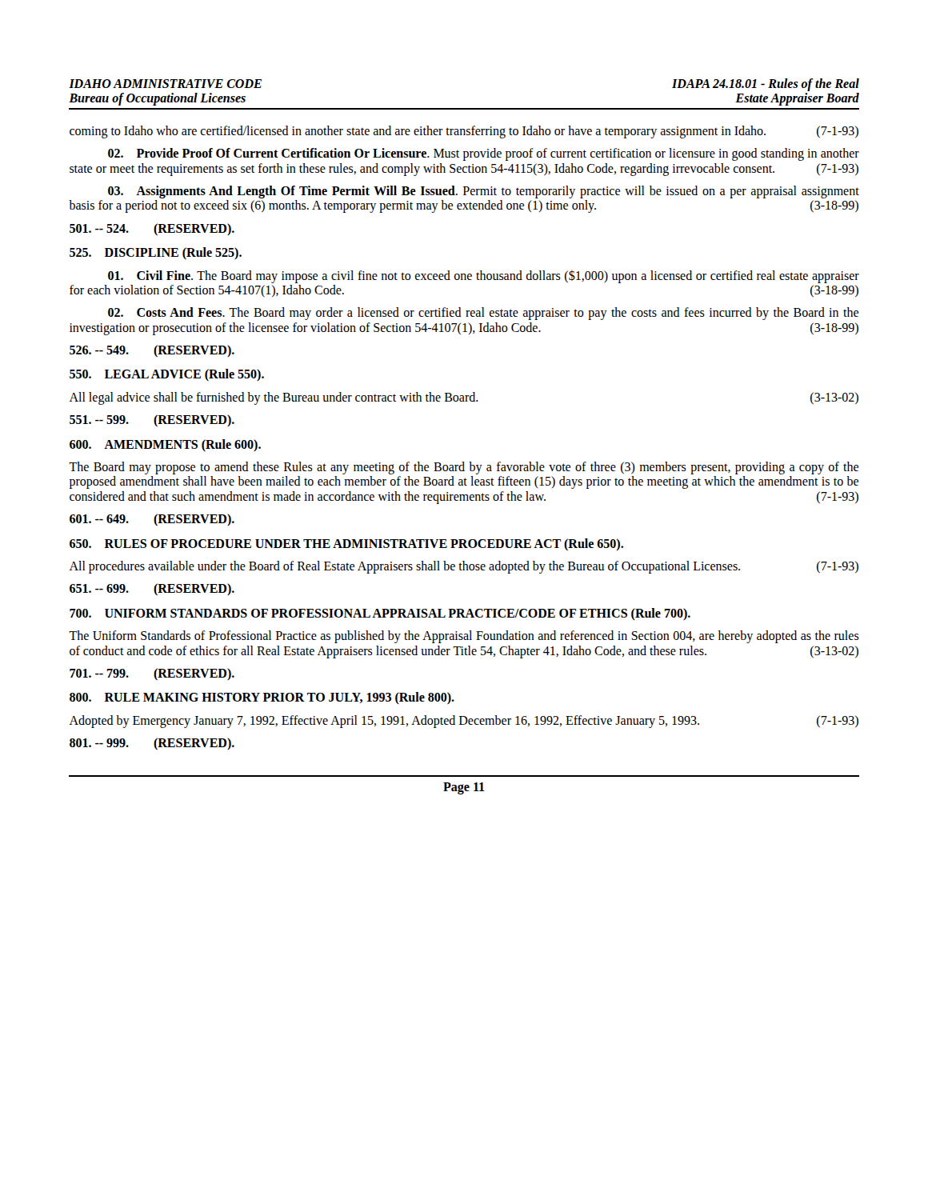IDAHO ADMINISTRATIVE CODE
Bureau of Occupational Licenses
IDAPA 24.18.01 - Rules of the Real
Estate Appraiser Board
coming to Idaho who are certified/licensed in another state and are either transferring to Idaho or have a temporary assignment in Idaho.(7-1-93)
02. Provide Proof Of Current Certification Or Licensure. Must provide proof of current certification or licensure in good standing in another state or meet the requirements as set forth in these rules, and comply with Section 54-4115(3), Idaho Code, regarding irrevocable consent.(7-1-93)
03. Assignments And Length Of Time Permit Will Be Issued. Permit to temporarily practice will be issued on a per appraisal assignment basis for a period not to exceed six (6) months. A temporary permit may be extended one (1) time only.(3-18-99)
| 501. -- 524. | (RESERVED). | |
525. DISCIPLINE (Rule 525).
01. Civil Fine. The Board may impose a civil fine not to exceed one thousand dollars ($1,000) upon a licensed or certified real estate appraiser for each violation of Section 54-4107(1), Idaho Code.(3-18-99)
02. Costs And Fees. The Board may order a licensed or certified real estate appraiser to pay the costs and fees incurred by the Board in the investigation or prosecution of the licensee for violation of Section 54-4107(1), Idaho Code.(3-18-99)
| 526. -- 549. | (RESERVED). | |
550. LEGAL ADVICE (Rule 550).
All legal advice shall be furnished by the Bureau under contract with the Board.(3-13-02)
| 551. -- 599. | (RESERVED). | |
600. AMENDMENTS (Rule 600).
The Board may propose to amend these Rules at any meeting of the Board by a favorable vote of three (3) members present, providing a copy of the proposed amendment shall have been mailed to each member of the Board at least fifteen (15) days prior to the meeting at which the amendment is to be considered and that such amendment is made in accordance with the requirements of the law.(7-1-93)
| 601. -- 649. | (RESERVED). | |
650. RULES OF PROCEDURE UNDER THE ADMINISTRATIVE PROCEDURE ACT (Rule 650).
All procedures available under the Board of Real Estate Appraisers shall be those adopted by the Bureau of Occupational Licenses.(7-1-93)
| 651. -- 699. | (RESERVED). | |
700. UNIFORM STANDARDS OF PROFESSIONAL APPRAISAL PRACTICE/CODE OF ETHICS (Rule 700).
The Uniform Standards of Professional Practice as published by the Appraisal Foundation and referenced in Section 004, are hereby adopted as the rules of conduct and code of ethics for all Real Estate Appraisers licensed under Title 54, Chapter 41, Idaho Code, and these rules.(3-13-02)
| 701. -- 799. | (RESERVED). | |
800. RULE MAKING HISTORY PRIOR TO JULY, 1993 (Rule 800).
Adopted by Emergency January 7, 1992, Effective April 15, 1991, Adopted December 16, 1992, Effective January 5, 1993.(7-1-93)
| 801. -- 999. | (RESERVED). | |
Page 11